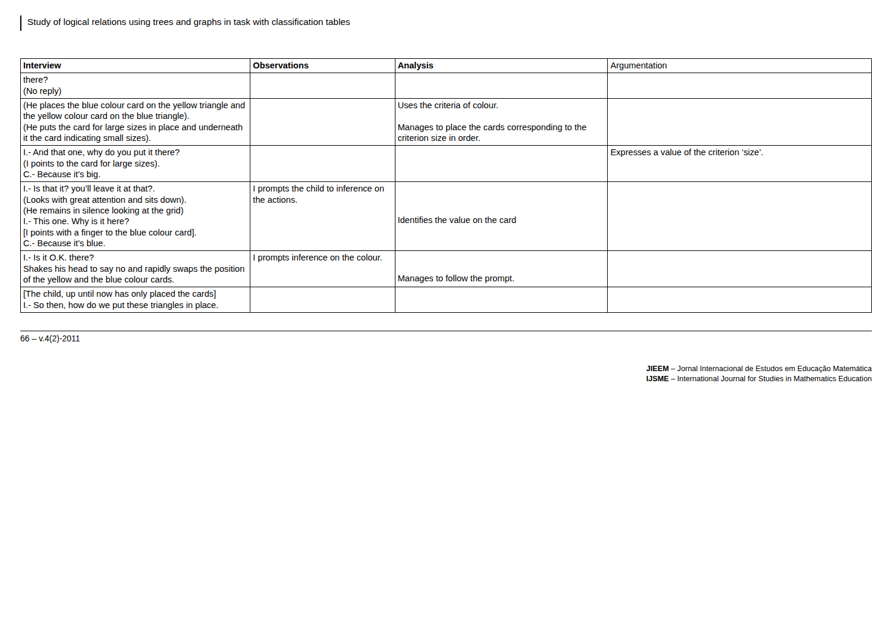Study of logical relations using trees and graphs in task with classification tables
| Interview | Observations | Analysis | Argumentation |
| --- | --- | --- | --- |
| there? (No reply) | | | |
| (He places the blue colour card on the yellow triangle and the yellow colour card on the blue triangle). (He puts the card for large sizes in place and underneath it the card indicating small sizes). | | Uses the criteria of colour. Manages to place the cards corresponding to the criterion size in order. | |
| I.- And that one, why do you put it there? (I points to the card for large sizes). C.- Because it’s big. | | | Expresses a value of the criterion ‘size’. |
| I.- Is that it? you’ll leave it at that?. (Looks with great attention and sits down). (He remains in silence looking at the grid) I.- This one. Why is it here? [I points with a finger to the blue colour card]. C.- Because it’s blue. | I prompts the child to inference on the actions. | Identifies the value on the card | |
| I.- Is it O.K. there? Shakes his head to say no and rapidly swaps the position of the yellow and the blue colour cards. | I prompts inference on the colour. | Manages to follow the prompt. | |
| [The child, up until now has only placed the cards] I.- So then, how do we put these triangles in place. | | | |
66 – v.4(2)-2011
JIEEM – Jornal Internacional de Estudos em Educação Matemática
IJSME – International Journal for Studies in Mathematics Education